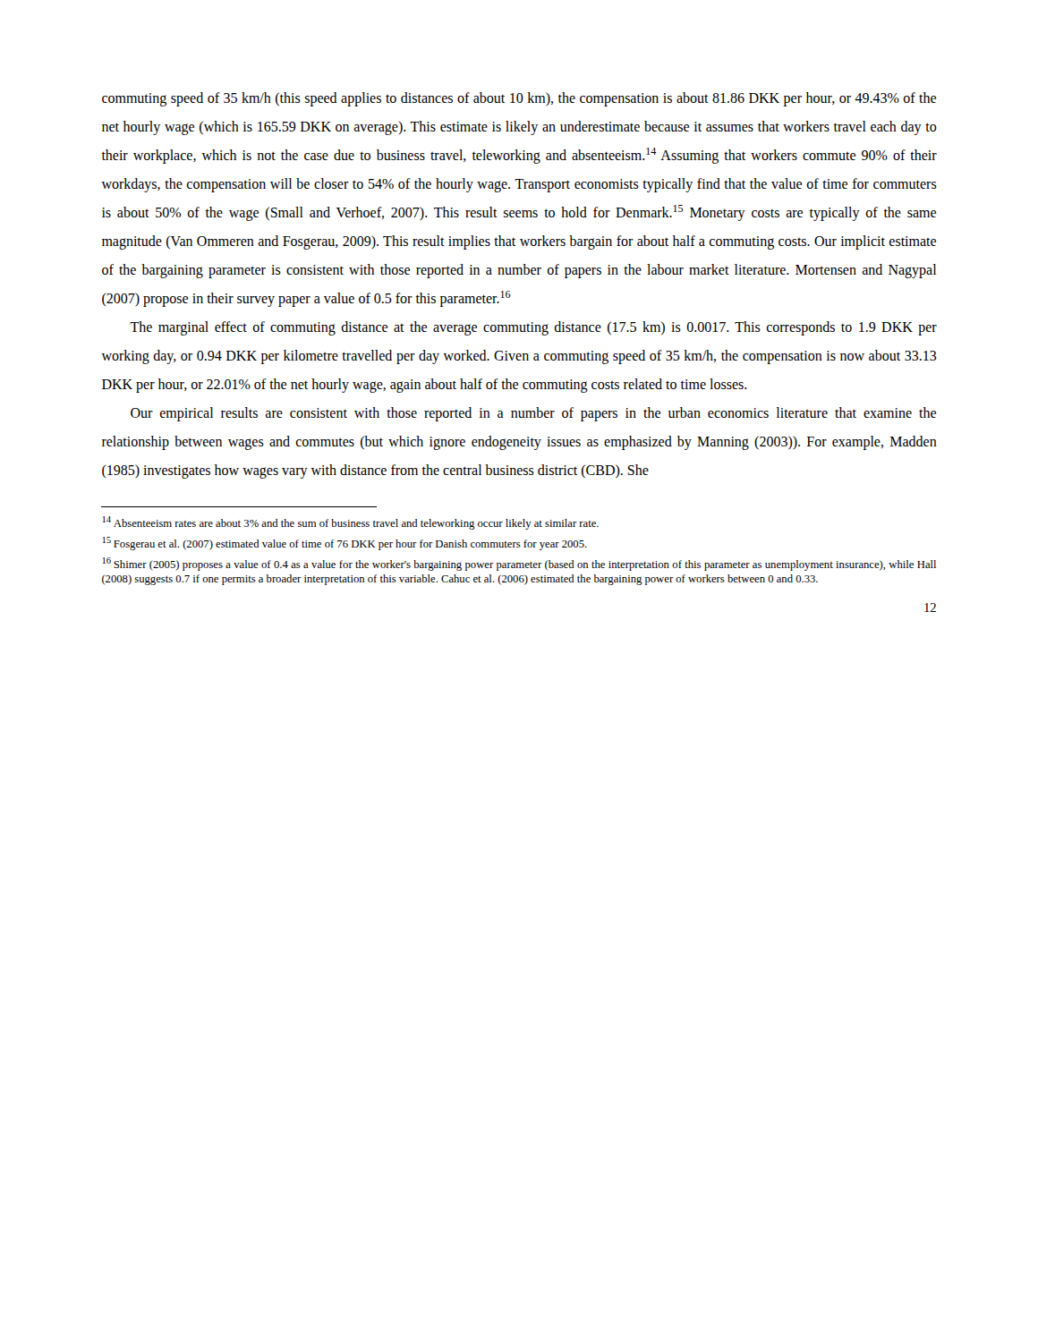commuting speed of 35 km/h (this speed applies to distances of about 10 km), the compensation is about 81.86 DKK per hour, or 49.43% of the net hourly wage (which is 165.59 DKK on average). This estimate is likely an underestimate because it assumes that workers travel each day to their workplace, which is not the case due to business travel, teleworking and absenteeism.14 Assuming that workers commute 90% of their workdays, the compensation will be closer to 54% of the hourly wage. Transport economists typically find that the value of time for commuters is about 50% of the wage (Small and Verhoef, 2007). This result seems to hold for Denmark.15 Monetary costs are typically of the same magnitude (Van Ommeren and Fosgerau, 2009). This result implies that workers bargain for about half a commuting costs. Our implicit estimate of the bargaining parameter is consistent with those reported in a number of papers in the labour market literature. Mortensen and Nagypal (2007) propose in their survey paper a value of 0.5 for this parameter.16
The marginal effect of commuting distance at the average commuting distance (17.5 km) is 0.0017. This corresponds to 1.9 DKK per working day, or 0.94 DKK per kilometre travelled per day worked. Given a commuting speed of 35 km/h, the compensation is now about 33.13 DKK per hour, or 22.01% of the net hourly wage, again about half of the commuting costs related to time losses.
Our empirical results are consistent with those reported in a number of papers in the urban economics literature that examine the relationship between wages and commutes (but which ignore endogeneity issues as emphasized by Manning (2003)). For example, Madden (1985) investigates how wages vary with distance from the central business district (CBD). She
14 Absenteeism rates are about 3% and the sum of business travel and teleworking occur likely at similar rate.
15 Fosgerau et al. (2007) estimated value of time of 76 DKK per hour for Danish commuters for year 2005.
16 Shimer (2005) proposes a value of 0.4 as a value for the worker's bargaining power parameter (based on the interpretation of this parameter as unemployment insurance), while Hall (2008) suggests 0.7 if one permits a broader interpretation of this variable. Cahuc et al. (2006) estimated the bargaining power of workers between 0 and 0.33.
12